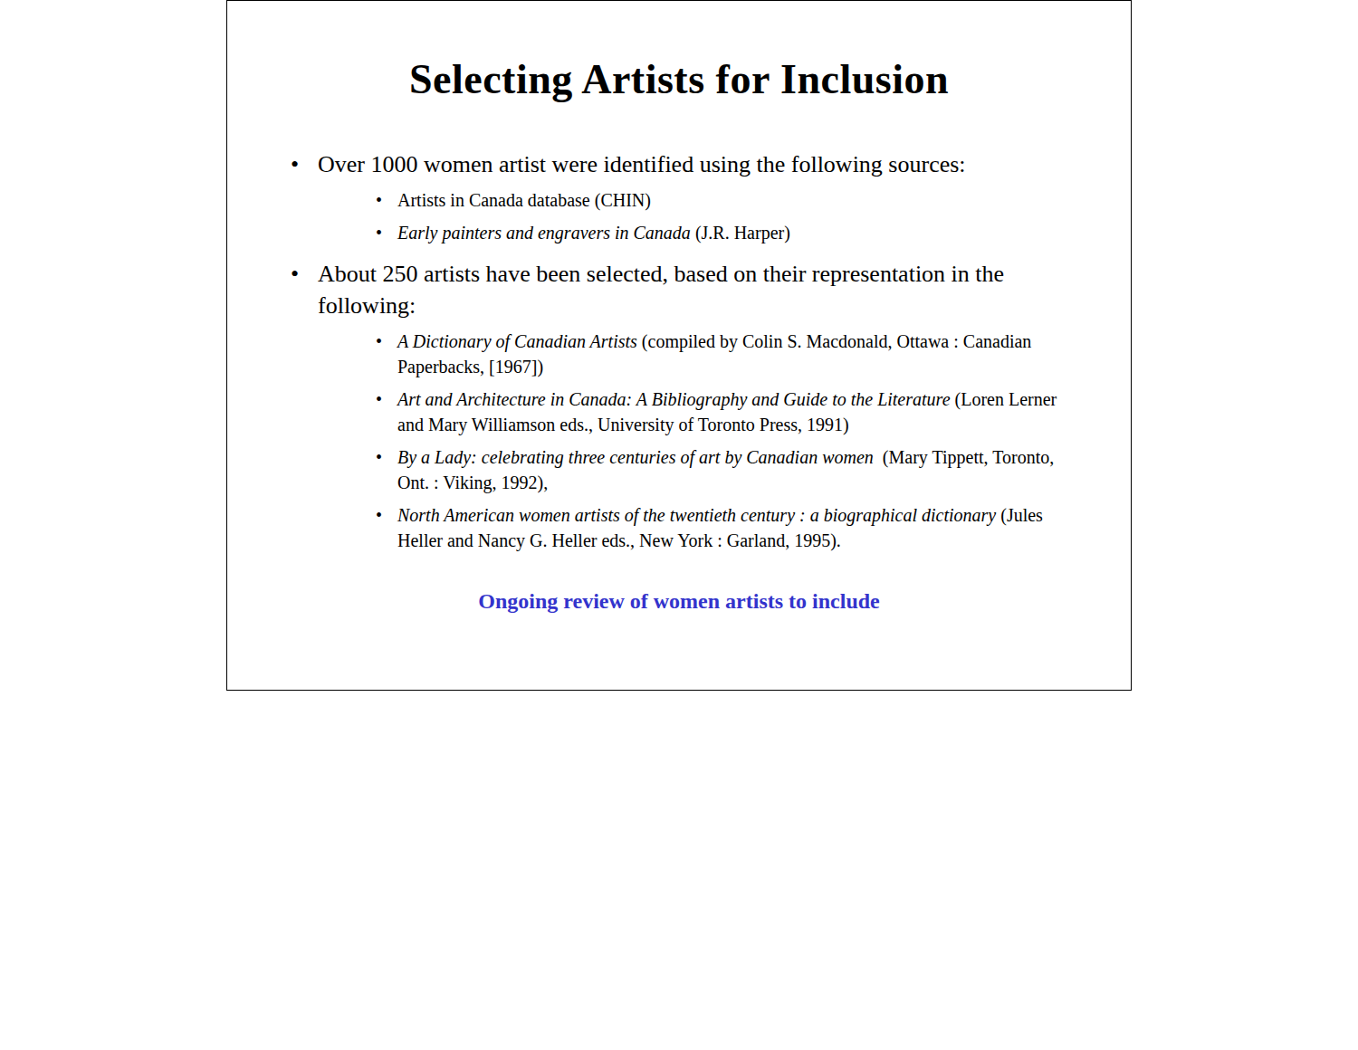Selecting Artists for Inclusion
Over 1000 women artist were identified using the following sources:
Artists in Canada database (CHIN)
Early painters and engravers in Canada (J.R. Harper)
About 250 artists have been selected, based on their representation in the following:
A Dictionary of Canadian Artists (compiled by Colin S. Macdonald, Ottawa : Canadian Paperbacks, [1967])
Art and Architecture in Canada: A Bibliography and Guide to the Literature (Loren Lerner and Mary Williamson eds., University of Toronto Press, 1991)
By a Lady: celebrating three centuries of art by Canadian women (Mary Tippett, Toronto, Ont. : Viking, 1992),
North American women artists of the twentieth century : a biographical dictionary (Jules Heller and Nancy G. Heller eds., New York : Garland, 1995).
Ongoing review of women artists to include